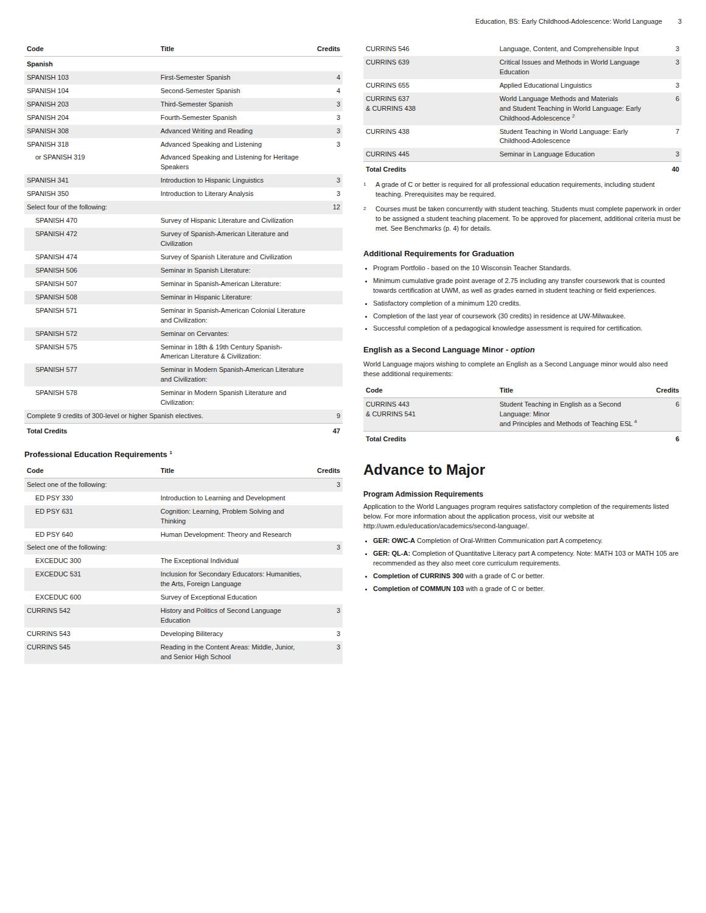Education, BS: Early Childhood-Adolescence: World Language3
| Code | Title | Credits |
| --- | --- | --- |
| Spanish |
| SPANISH 103 | First-Semester Spanish | 4 |
| SPANISH 104 | Second-Semester Spanish | 4 |
| SPANISH 203 | Third-Semester Spanish | 3 |
| SPANISH 204 | Fourth-Semester Spanish | 3 |
| SPANISH 308 | Advanced Writing and Reading | 3 |
| SPANISH 318 | Advanced Speaking and Listening | 3 |
| or SPANISH 319 | Advanced Speaking and Listening for Heritage Speakers | |
| SPANISH 341 | Introduction to Hispanic Linguistics | 3 |
| SPANISH 350 | Introduction to Literary Analysis | 3 |
| Select four of the following: | 12 |
| SPANISH 470 | Survey of Hispanic Literature and Civilization | |
| SPANISH 472 | Survey of Spanish-American Literature and Civilization | |
| SPANISH 474 | Survey of Spanish Literature and Civilization | |
| SPANISH 506 | Seminar in Spanish Literature: | |
| SPANISH 507 | Seminar in Spanish-American Literature: | |
| SPANISH 508 | Seminar in Hispanic Literature: | |
| SPANISH 571 | Seminar in Spanish-American Colonial Literature and Civilization: | |
| SPANISH 572 | Seminar on Cervantes: | |
| SPANISH 575 | Seminar in 18th & 19th Century Spanish-American Literature & Civilization: | |
| SPANISH 577 | Seminar in Modern Spanish-American Literature and Civilization: | |
| SPANISH 578 | Seminar in Modern Spanish Literature and Civilization: | |
| Complete 9 credits of 300-level or higher Spanish electives. | 9 |
| Total Credits | 47 |
Professional Education Requirements 1
| Code | Title | Credits |
| --- | --- | --- |
| Select one of the following: | 3 |
| ED PSY 330 | Introduction to Learning and Development | |
| ED PSY 631 | Cognition: Learning, Problem Solving and Thinking | |
| ED PSY 640 | Human Development: Theory and Research | |
| Select one of the following: | 3 |
| EXCEDUC 300 | The Exceptional Individual | |
| EXCEDUC 531 | Inclusion for Secondary Educators: Humanities, the Arts, Foreign Language | |
| EXCEDUC 600 | Survey of Exceptional Education | |
| CURRINS 542 | History and Politics of Second Language Education | 3 |
| CURRINS 543 | Developing Biliteracy | 3 |
| CURRINS 545 | Reading in the Content Areas: Middle, Junior, and Senior High School | 3 |
| CURRINS 546 | Language, Content, and Comprehensible Input | 3 |
| CURRINS 639 | Critical Issues and Methods in World Language Education | 3 |
| CURRINS 655 | Applied Educational Linguistics | 3 |
| CURRINS 637 & CURRINS 438 | World Language Methods and Materials and Student Teaching in World Language: Early Childhood-Adolescence 2 | 6 |
| CURRINS 438 | Student Teaching in World Language: Early Childhood-Adolescence | 7 |
| CURRINS 445 | Seminar in Language Education | 3 |
| Total Credits | 40 |
1
A grade of C or better is required for all professional education requirements, including student teaching. Prerequisites may be required.
2
Courses must be taken concurrently with student teaching. Students must complete paperwork in order to be assigned a student teaching placement. To be approved for placement, additional criteria must be met. See Benchmarks (p. 4) for details.
Additional Requirements for Graduation
Program Portfolio - based on the 10 Wisconsin Teacher Standards.
Minimum cumulative grade point average of 2.75 including any transfer coursework that is counted towards certification at UWM, as well as grades earned in student teaching or field experiences.
Satisfactory completion of a minimum 120 credits.
Completion of the last year of coursework (30 credits) in residence at UW-Milwaukee.
Successful completion of a pedagogical knowledge assessment is required for certification.
English as a Second Language Minor - option
World Language majors wishing to complete an English as a Second Language minor would also need these additional requirements:
| Code | Title | Credits |
| --- | --- | --- |
| CURRINS 443 & CURRINS 541 | Student Teaching in English as a Second Language: Minor and Principles and Methods of Teaching ESL 4 | 6 |
| Total Credits | 6 |
Advance to Major
Program Admission Requirements
Application to the World Languages program requires satisfactory completion of the requirements listed below. For more information about the application process, visit our website at http://uwm.edu/education/academics/second-language/.
GER: OWC-A Completion of Oral-Written Communication part A competency.
GER: QL-A: Completion of Quantitative Literacy part A competency. Note: MATH 103 or MATH 105 are recommended as they also meet core curriculum requirements.
Completion of CURRINS 300 with a grade of C or better.
Completion of COMMUN 103 with a grade of C or better.